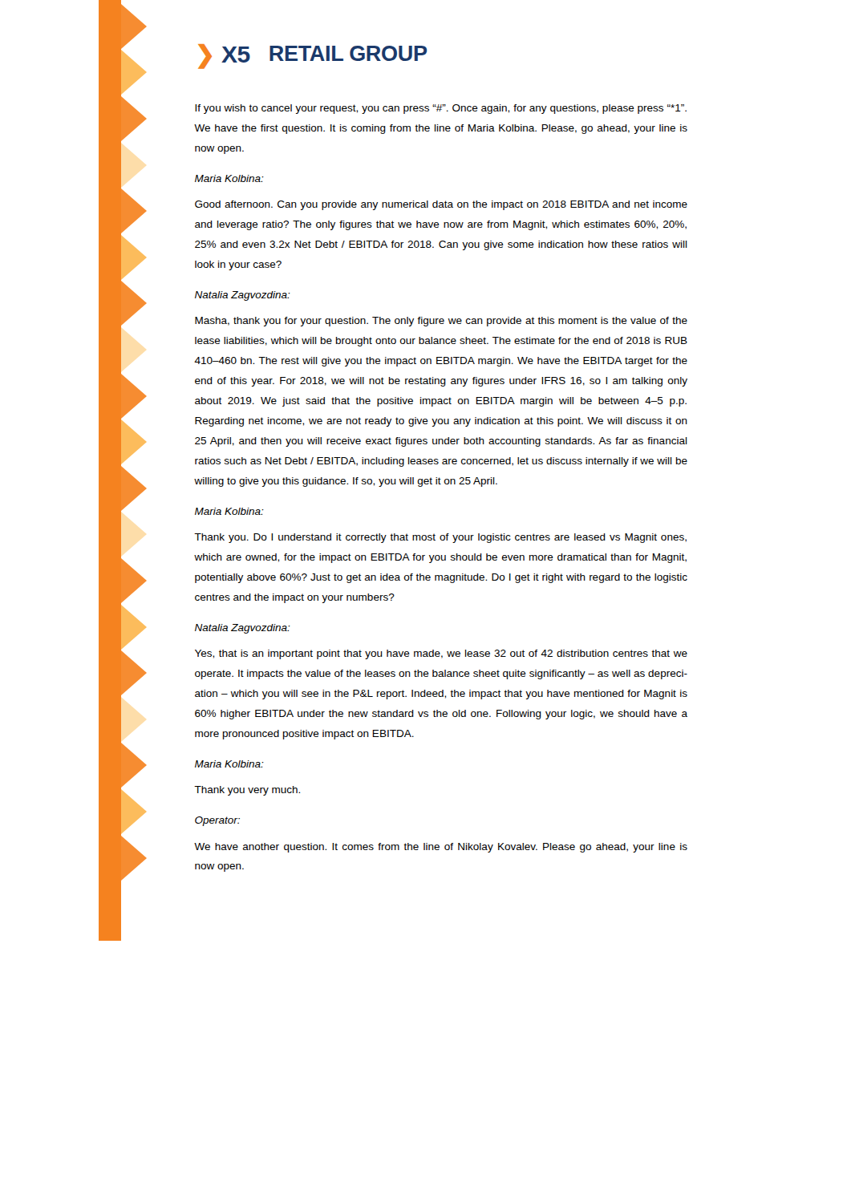❯X5 RETAIL GROUP
If you wish to cancel your request, you can press “#”. Once again, for any questions, please press “*1”. We have the first question. It is coming from the line of Maria Kolbina. Please, go ahead, your line is now open.
Maria Kolbina:
Good afternoon. Can you provide any numerical data on the impact on 2018 EBITDA and net income and leverage ratio? The only figures that we have now are from Magnit, which estimates 60%, 20%, 25% and even 3.2x Net Debt / EBITDA for 2018. Can you give some indication how these ratios will look in your case?
Natalia Zagvozdina:
Masha, thank you for your question. The only figure we can provide at this moment is the value of the lease liabilities, which will be brought onto our balance sheet. The estimate for the end of 2018 is RUB 410–460 bn. The rest will give you the impact on EBITDA margin. We have the EBITDA target for the end of this year. For 2018, we will not be restating any figures under IFRS 16, so I am talking only about 2019. We just said that the positive impact on EBITDA margin will be between 4–5 p.p. Regarding net income, we are not ready to give you any indication at this point. We will discuss it on 25 April, and then you will receive exact figures under both accounting standards. As far as financial ratios such as Net Debt / EBITDA, including leases are concerned, let us discuss internally if we will be willing to give you this guidance. If so, you will get it on 25 April.
Maria Kolbina:
Thank you. Do I understand it correctly that most of your logistic centres are leased vs Magnit ones, which are owned, for the impact on EBITDA for you should be even more dramatical than for Magnit, potentially above 60%? Just to get an idea of the magnitude. Do I get it right with regard to the logistic centres and the impact on your numbers?
Natalia Zagvozdina:
Yes, that is an important point that you have made, we lease 32 out of 42 distribution centres that we operate. It impacts the value of the leases on the balance sheet quite significantly – as well as depreciation – which you will see in the P&L report. Indeed, the impact that you have mentioned for Magnit is 60% higher EBITDA under the new standard vs the old one. Following your logic, we should have a more pronounced positive impact on EBITDA.
Maria Kolbina:
Thank you very much.
Operator:
We have another question. It comes from the line of Nikolay Kovalev. Please go ahead, your line is now open.